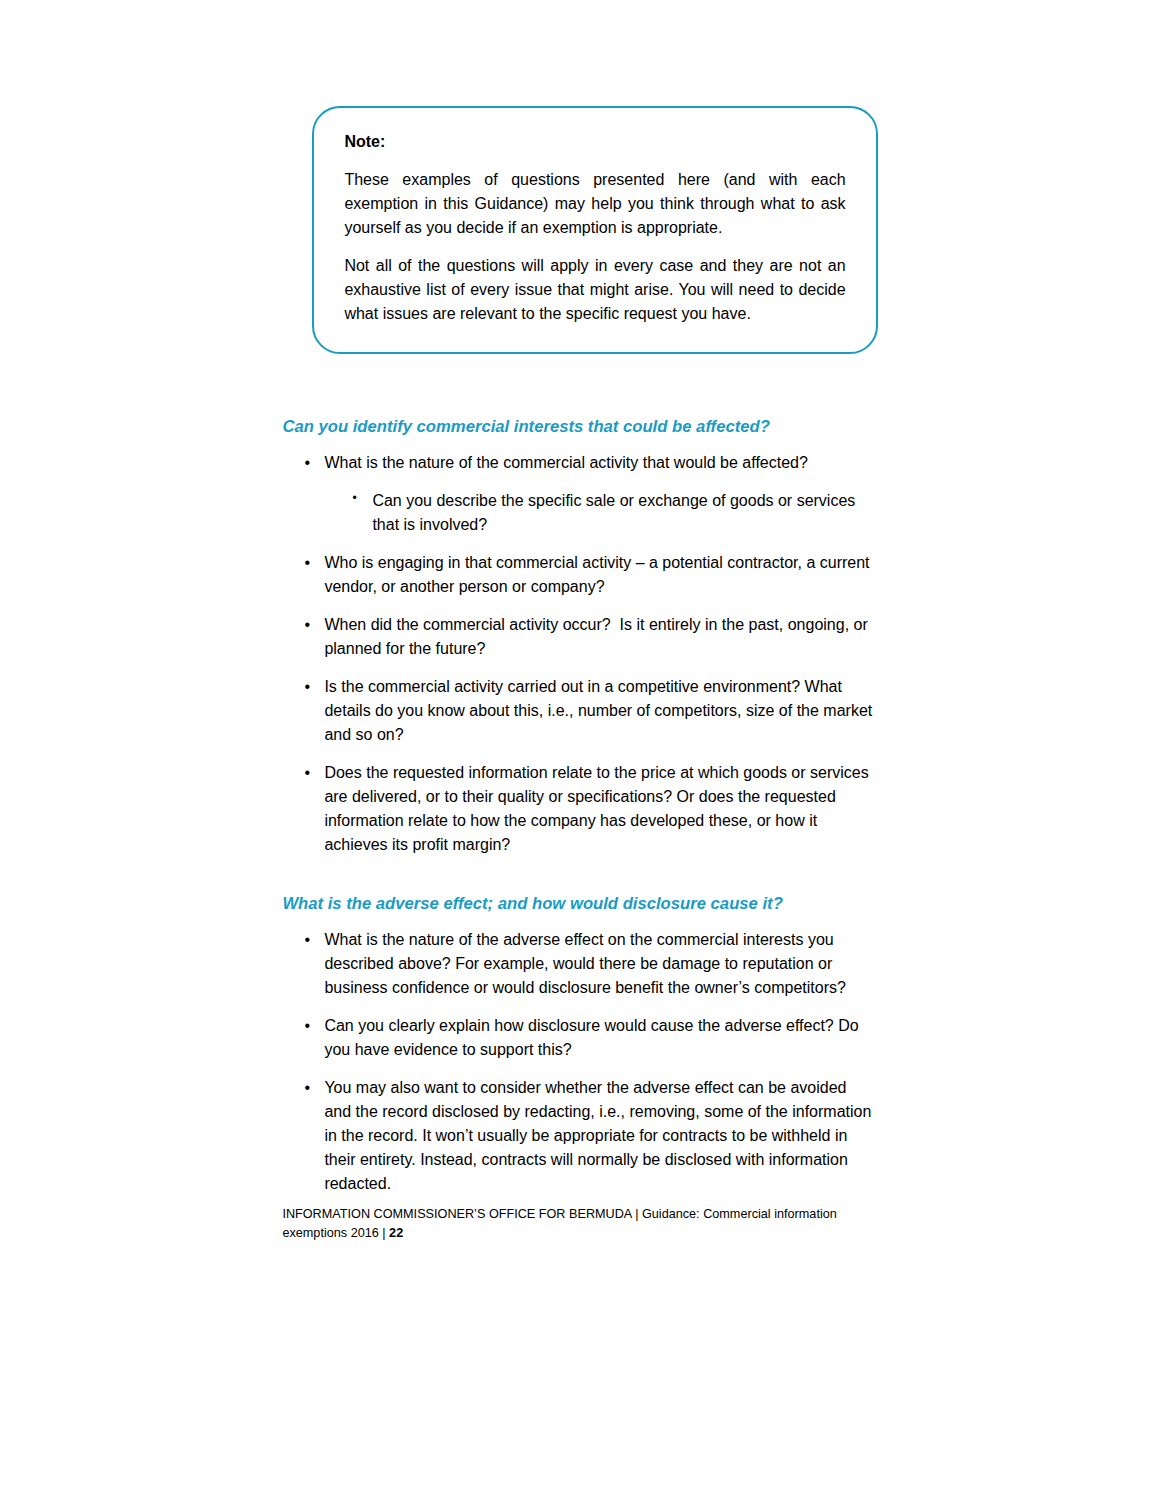Note:
These examples of questions presented here (and with each exemption in this Guidance) may help you think through what to ask yourself as you decide if an exemption is appropriate.
Not all of the questions will apply in every case and they are not an exhaustive list of every issue that might arise. You will need to decide what issues are relevant to the specific request you have.
Can you identify commercial interests that could be affected?
What is the nature of the commercial activity that would be affected?
Can you describe the specific sale or exchange of goods or services that is involved?
Who is engaging in that commercial activity – a potential contractor, a current vendor, or another person or company?
When did the commercial activity occur? Is it entirely in the past, ongoing, or planned for the future?
Is the commercial activity carried out in a competitive environment? What details do you know about this, i.e., number of competitors, size of the market and so on?
Does the requested information relate to the price at which goods or services are delivered, or to their quality or specifications? Or does the requested information relate to how the company has developed these, or how it achieves its profit margin?
What is the adverse effect; and how would disclosure cause it?
What is the nature of the adverse effect on the commercial interests you described above? For example, would there be damage to reputation or business confidence or would disclosure benefit the owner’s competitors?
Can you clearly explain how disclosure would cause the adverse effect? Do you have evidence to support this?
You may also want to consider whether the adverse effect can be avoided and the record disclosed by redacting, i.e., removing, some of the information in the record. It won’t usually be appropriate for contracts to be withheld in their entirety. Instead, contracts will normally be disclosed with information redacted.
INFORMATION COMMISSIONER’S OFFICE FOR BERMUDA | Guidance: Commercial information exemptions 2016 | 22